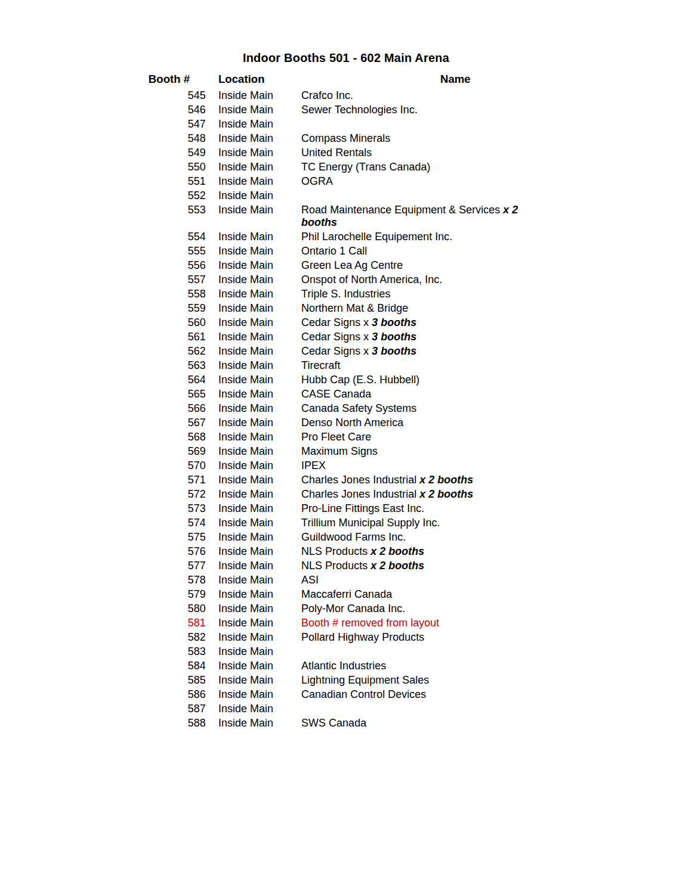Indoor Booths 501 - 602 Main Arena
| Booth # | Location | Name |
| --- | --- | --- |
| 545 | Inside Main | Crafco Inc. |
| 546 | Inside Main | Sewer Technologies Inc. |
| 547 | Inside Main | |
| 548 | Inside Main | Compass Minerals |
| 549 | Inside Main | United Rentals |
| 550 | Inside Main | TC Energy (Trans Canada) |
| 551 | Inside Main | OGRA |
| 552 | Inside Main | |
| 553 | Inside Main | Road Maintenance Equipment & Services x 2 booths |
| 554 | Inside Main | Phil Larochelle Equipement Inc. |
| 555 | Inside Main | Ontario 1 Call |
| 556 | Inside Main | Green Lea Ag Centre |
| 557 | Inside Main | Onspot of North America, Inc. |
| 558 | Inside Main | Triple S. Industries |
| 559 | Inside Main | Northern Mat & Bridge |
| 560 | Inside Main | Cedar Signs x 3 booths |
| 561 | Inside Main | Cedar Signs x 3 booths |
| 562 | Inside Main | Cedar Signs x 3 booths |
| 563 | Inside Main | Tirecraft |
| 564 | Inside Main | Hubb Cap (E.S. Hubbell) |
| 565 | Inside Main | CASE Canada |
| 566 | Inside Main | Canada Safety Systems |
| 567 | Inside Main | Denso North America |
| 568 | Inside Main | Pro Fleet Care |
| 569 | Inside Main | Maximum Signs |
| 570 | Inside Main | IPEX |
| 571 | Inside Main | Charles Jones Industrial x 2 booths |
| 572 | Inside Main | Charles Jones Industrial x 2 booths |
| 573 | Inside Main | Pro-Line Fittings East Inc. |
| 574 | Inside Main | Trillium Municipal Supply Inc. |
| 575 | Inside Main | Guildwood Farms Inc. |
| 576 | Inside Main | NLS Products x 2 booths |
| 577 | Inside Main | NLS Products x 2 booths |
| 578 | Inside Main | ASI |
| 579 | Inside Main | Maccaferri Canada |
| 580 | Inside Main | Poly-Mor Canada Inc. |
| 581 | Inside Main | Booth # removed from layout |
| 582 | Inside Main | Pollard Highway Products |
| 583 | Inside Main | |
| 584 | Inside Main | Atlantic Industries |
| 585 | Inside Main | Lightning Equipment Sales |
| 586 | Inside Main | Canadian Control Devices |
| 587 | Inside Main | |
| 588 | Inside Main | SWS Canada |